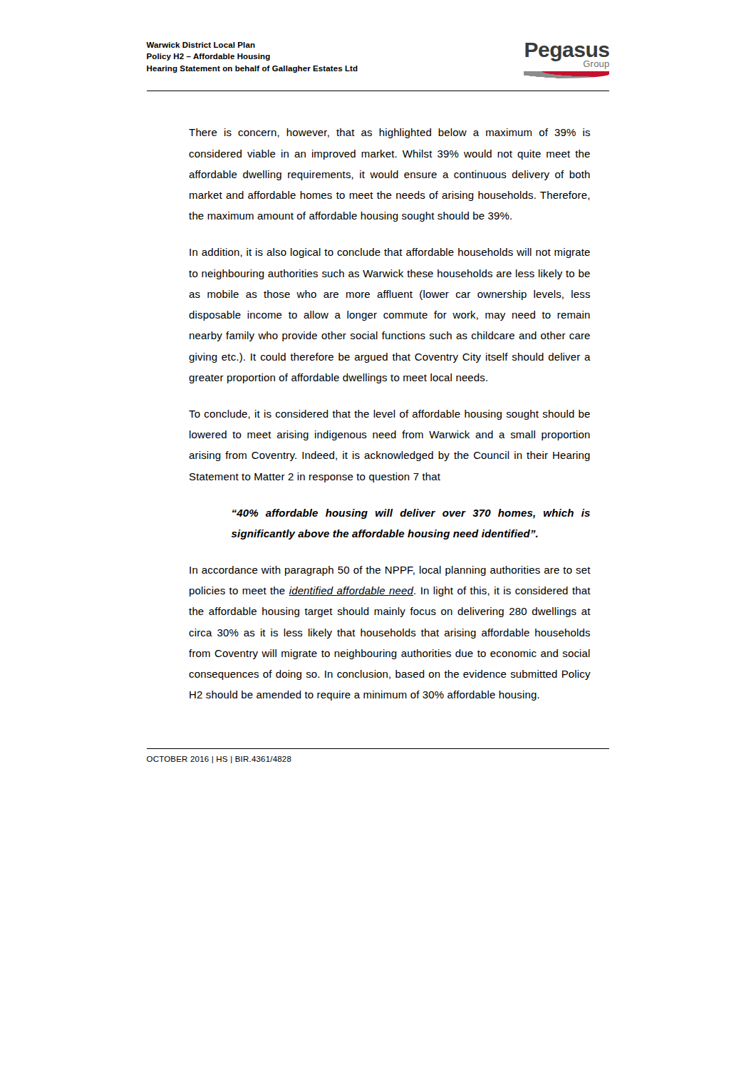Warwick District Local Plan
Policy H2 – Affordable Housing
Hearing Statement on behalf of Gallagher Estates Ltd
Pegasus Group
There is concern, however, that as highlighted below a maximum of 39% is considered viable in an improved market. Whilst 39% would not quite meet the affordable dwelling requirements, it would ensure a continuous delivery of both market and affordable homes to meet the needs of arising households. Therefore, the maximum amount of affordable housing sought should be 39%.
In addition, it is also logical to conclude that affordable households will not migrate to neighbouring authorities such as Warwick these households are less likely to be as mobile as those who are more affluent (lower car ownership levels, less disposable income to allow a longer commute for work, may need to remain nearby family who provide other social functions such as childcare and other care giving etc.). It could therefore be argued that Coventry City itself should deliver a greater proportion of affordable dwellings to meet local needs.
To conclude, it is considered that the level of affordable housing sought should be lowered to meet arising indigenous need from Warwick and a small proportion arising from Coventry. Indeed, it is acknowledged by the Council in their Hearing Statement to Matter 2 in response to question 7 that
“40% affordable housing will deliver over 370 homes, which is significantly above the affordable housing need identified”.
In accordance with paragraph 50 of the NPPF, local planning authorities are to set policies to meet the identified affordable need. In light of this, it is considered that the affordable housing target should mainly focus on delivering 280 dwellings at circa 30% as it is less likely that households that arising affordable households from Coventry will migrate to neighbouring authorities due to economic and social consequences of doing so. In conclusion, based on the evidence submitted Policy H2 should be amended to require a minimum of 30% affordable housing.
OCTOBER 2016 | HS | BIR.4361/4828